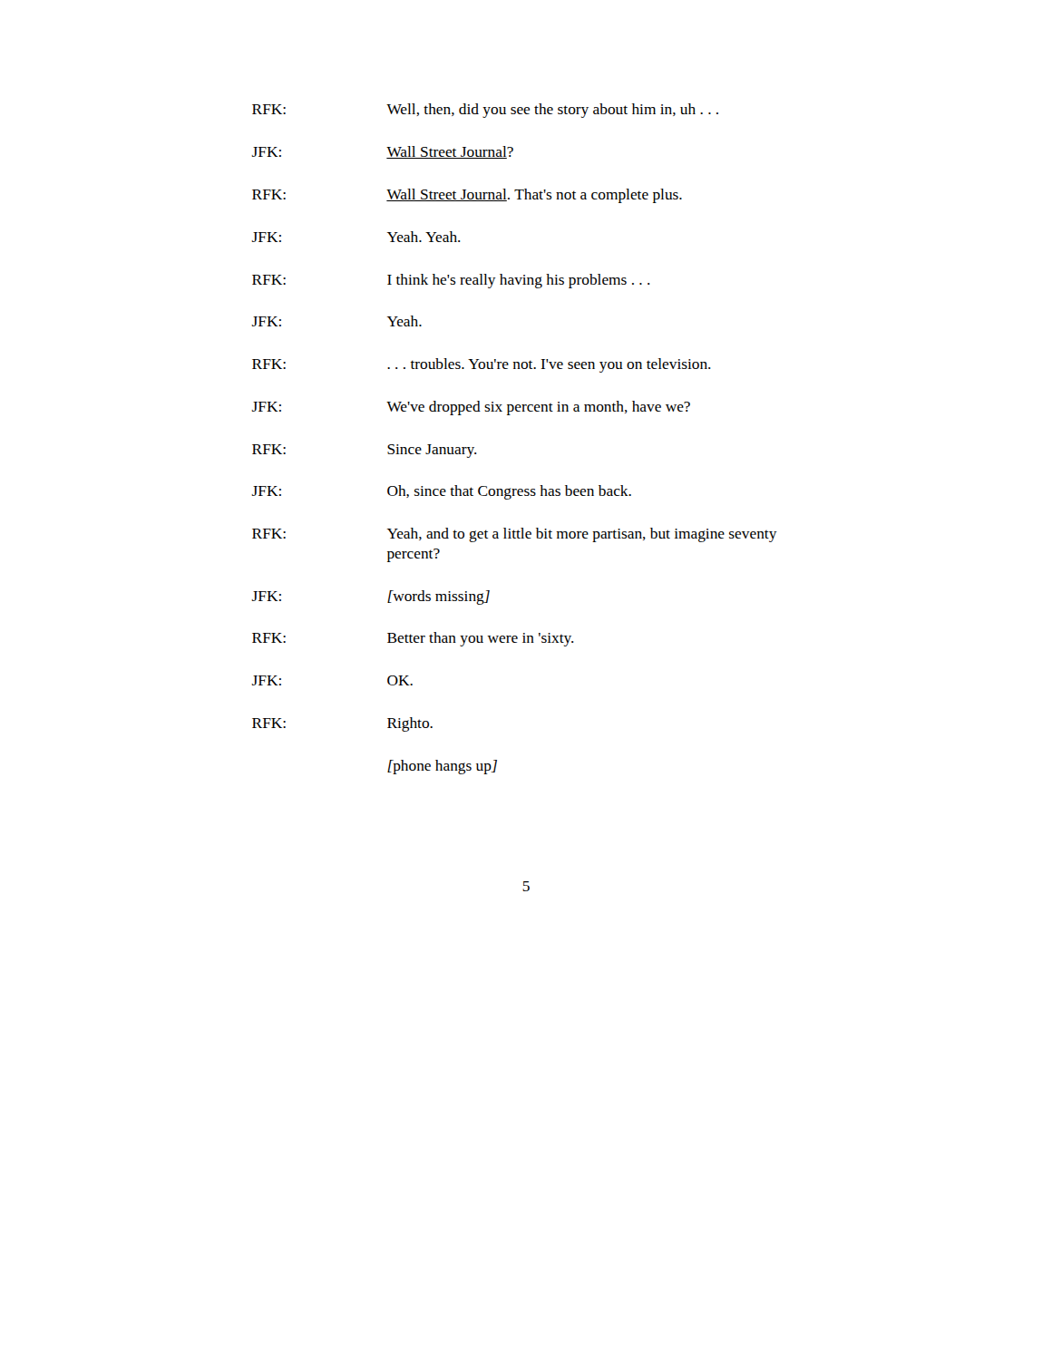| RFK: | Well, then, did you see the story about him in, uh . . . |
| JFK: | Wall Street Journal ? |
| RFK: | Wall Street Journal . That's not a complete plus. |
| JFK: | Yeah. Yeah. |
| RFK: | I think he's really having his problems . . . |
| JFK: | Yeah. |
| RFK: | . . . troubles. You're not. I've seen you on television. |
| JFK: | We've dropped six percent in a month, have we? |
| RFK: | Since January. |
| JFK: | Oh, since that Congress has been back. |
| RFK: | Yeah, and to get a little bit more partisan, but imagine seventy percent? |
| JFK: | [ words missing ] |
| RFK: | Better than you were in 'sixty. |
| JFK: | OK. |
| RFK: | Righto. |
| | [ phone hangs up ] |
5